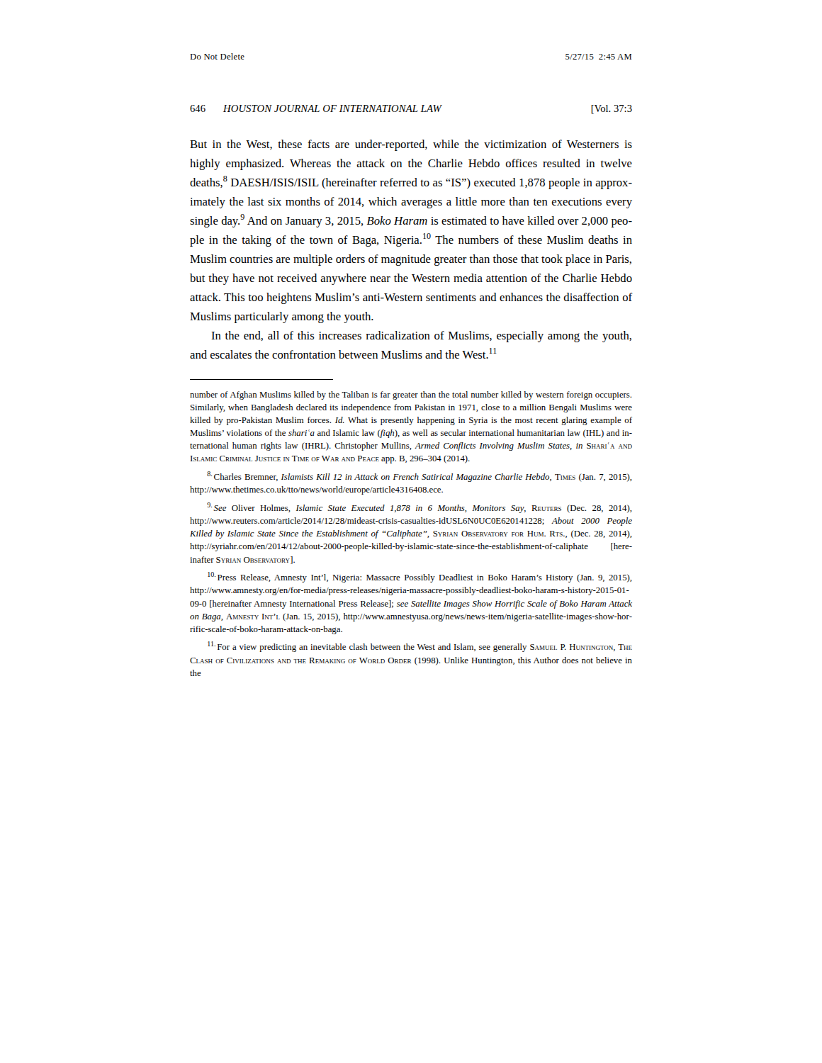Do Not Delete 5/27/15 2:45 AM
646 HOUSTON JOURNAL OF INTERNATIONAL LAW [Vol. 37:3
But in the West, these facts are under-reported, while the victimization of Westerners is highly emphasized. Whereas the attack on the Charlie Hebdo offices resulted in twelve deaths,8 DAESH/ISIS/ISIL (hereinafter referred to as “IS”) executed 1,878 people in approximately the last six months of 2014, which averages a little more than ten executions every single day.9 And on January 3, 2015, Boko Haram is estimated to have killed over 2,000 people in the taking of the town of Baga, Nigeria.10 The numbers of these Muslim deaths in Muslim countries are multiple orders of magnitude greater than those that took place in Paris, but they have not received anywhere near the Western media attention of the Charlie Hebdo attack. This too heightens Muslim’s anti-Western sentiments and enhances the disaffection of Muslims particularly among the youth.
In the end, all of this increases radicalization of Muslims, especially among the youth, and escalates the confrontation between Muslims and the West.11
number of Afghan Muslims killed by the Taliban is far greater than the total number killed by western foreign occupiers. Similarly, when Bangladesh declared its independence from Pakistan in 1971, close to a million Bengali Muslims were killed by pro-Pakistan Muslim forces. Id. What is presently happening in Syria is the most recent glaring example of Muslims’ violations of the shariʿa and Islamic law (fiqh), as well as secular international humanitarian law (IHL) and international human rights law (IHRL). Christopher Mullins, Armed Conflicts Involving Muslim States, in Shariʿa and Islamic Criminal Justice in Time of War and Peace app. B, 296–304 (2014).
8. Charles Bremner, Islamists Kill 12 in Attack on French Satirical Magazine Charlie Hebdo, Times (Jan. 7, 2015), http://www.thetimes.co.uk/tto/news/world/europe/article4316408.ece.
9. See Oliver Holmes, Islamic State Executed 1,878 in 6 Months, Monitors Say, Reuters (Dec. 28, 2014), http://www.reuters.com/article/2014/12/28/mideast-crisis-casualties-idUSL6N0UC0E620141228; About 2000 People Killed by Islamic State Since the Establishment of “Caliphate”, Syrian Observatory for Hum. Rts., (Dec. 28, 2014), http://syriahr.com/en/2014/12/about-2000-people-killed-by-islamic-state-since-the-establishment-of-caliphate [hereinafter Syrian Observatory].
10. Press Release, Amnesty Int’l, Nigeria: Massacre Possibly Deadliest in Boko Haram’s History (Jan. 9, 2015), http://www.amnesty.org/en/for-media/press-releases/nigeria-massacre-possibly-deadliest-boko-haram-s-history-2015-01-09-0 [hereinafter Amnesty International Press Release]; see Satellite Images Show Horrific Scale of Boko Haram Attack on Baga, Amnesty Int’l (Jan. 15, 2015), http://www.amnestyusa.org/news/news-item/nigeria-satellite-images-show-horrific-scale-of-boko-haram-attack-on-baga.
11. For a view predicting an inevitable clash between the West and Islam, see generally Samuel P. Huntington, The Clash of Civilizations and the Remaking of World Order (1998). Unlike Huntington, this Author does not believe in the